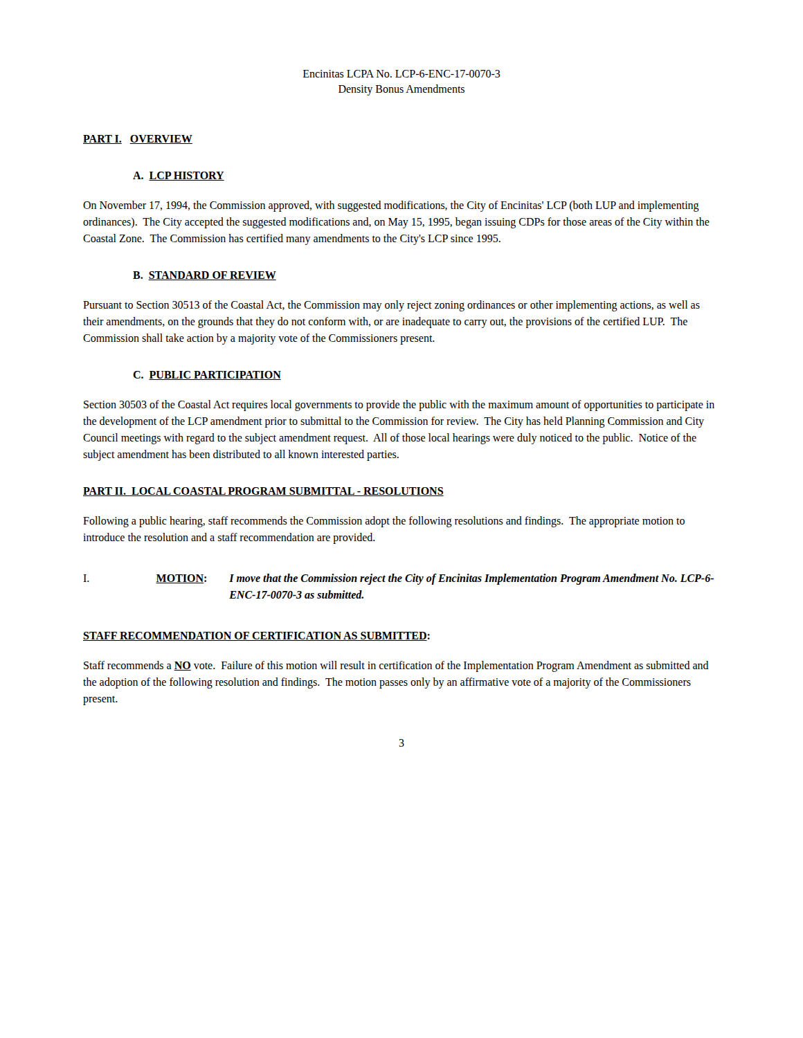Encinitas LCPA No. LCP-6-ENC-17-0070-3
Density Bonus Amendments
PART I. OVERVIEW
A. LCP HISTORY
On November 17, 1994, the Commission approved, with suggested modifications, the City of Encinitas' LCP (both LUP and implementing ordinances). The City accepted the suggested modifications and, on May 15, 1995, began issuing CDPs for those areas of the City within the Coastal Zone. The Commission has certified many amendments to the City's LCP since 1995.
B. STANDARD OF REVIEW
Pursuant to Section 30513 of the Coastal Act, the Commission may only reject zoning ordinances or other implementing actions, as well as their amendments, on the grounds that they do not conform with, or are inadequate to carry out, the provisions of the certified LUP. The Commission shall take action by a majority vote of the Commissioners present.
C. PUBLIC PARTICIPATION
Section 30503 of the Coastal Act requires local governments to provide the public with the maximum amount of opportunities to participate in the development of the LCP amendment prior to submittal to the Commission for review. The City has held Planning Commission and City Council meetings with regard to the subject amendment request. All of those local hearings were duly noticed to the public. Notice of the subject amendment has been distributed to all known interested parties.
PART II. LOCAL COASTAL PROGRAM SUBMITTAL - RESOLUTIONS
Following a public hearing, staff recommends the Commission adopt the following resolutions and findings. The appropriate motion to introduce the resolution and a staff recommendation are provided.
I.
MOTION:
I move that the Commission reject the City of Encinitas Implementation Program Amendment No. LCP-6-ENC-17-0070-3 as submitted.
STAFF RECOMMENDATION OF CERTIFICATION AS SUBMITTED:
Staff recommends a NO vote. Failure of this motion will result in certification of the Implementation Program Amendment as submitted and the adoption of the following resolution and findings. The motion passes only by an affirmative vote of a majority of the Commissioners present.
3